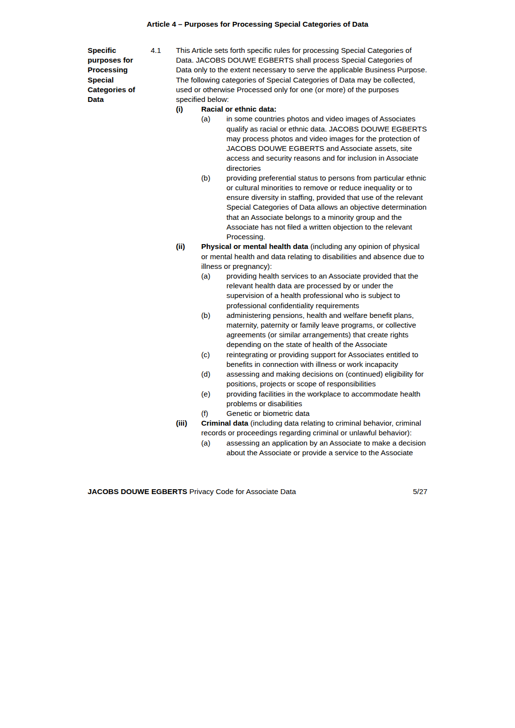Article 4 – Purposes for Processing Special Categories of Data
Specific purposes for Processing Special Categories of Data
4.1
This Article sets forth specific rules for processing Special Categories of Data. JACOBS DOUWE EGBERTS shall process Special Categories of Data only to the extent necessary to serve the applicable Business Purpose. The following categories of Special Categories of Data may be collected, used or otherwise Processed only for one (or more) of the purposes specified below:
(i)
Racial or ethnic data:
(a)
in some countries photos and video images of Associates qualify as racial or ethnic data. JACOBS DOUWE EGBERTS may process photos and video images for the protection of JACOBS DOUWE EGBERTS and Associate assets, site access and security reasons and for inclusion in Associate directories
(b)
providing preferential status to persons from particular ethnic or cultural minorities to remove or reduce inequality or to ensure diversity in staffing, provided that use of the relevant Special Categories of Data allows an objective determination that an Associate belongs to a minority group and the Associate has not filed a written objection to the relevant Processing.
(ii)
Physical or mental health data (including any opinion of physical or mental health and data relating to disabilities and absence due to illness or pregnancy):
(a)
providing health services to an Associate provided that the relevant health data are processed by or under the supervision of a health professional who is subject to professional confidentiality requirements
(b)
administering pensions, health and welfare benefit plans, maternity, paternity or family leave programs, or collective agreements (or similar arrangements) that create rights depending on the state of health of the Associate
(c)
reintegrating or providing support for Associates entitled to benefits in connection with illness or work incapacity
(d)
assessing and making decisions on (continued) eligibility for positions, projects or scope of responsibilities
(e)
providing facilities in the workplace to accommodate health problems or disabilities
(f)
Genetic or biometric data
(iii)
Criminal data (including data relating to criminal behavior, criminal records or proceedings regarding criminal or unlawful behavior):
(a)
assessing an application by an Associate to make a decision about the Associate or provide a service to the Associate
JACOBS DOUWE EGBERTS Privacy Code for Associate Data
5/27